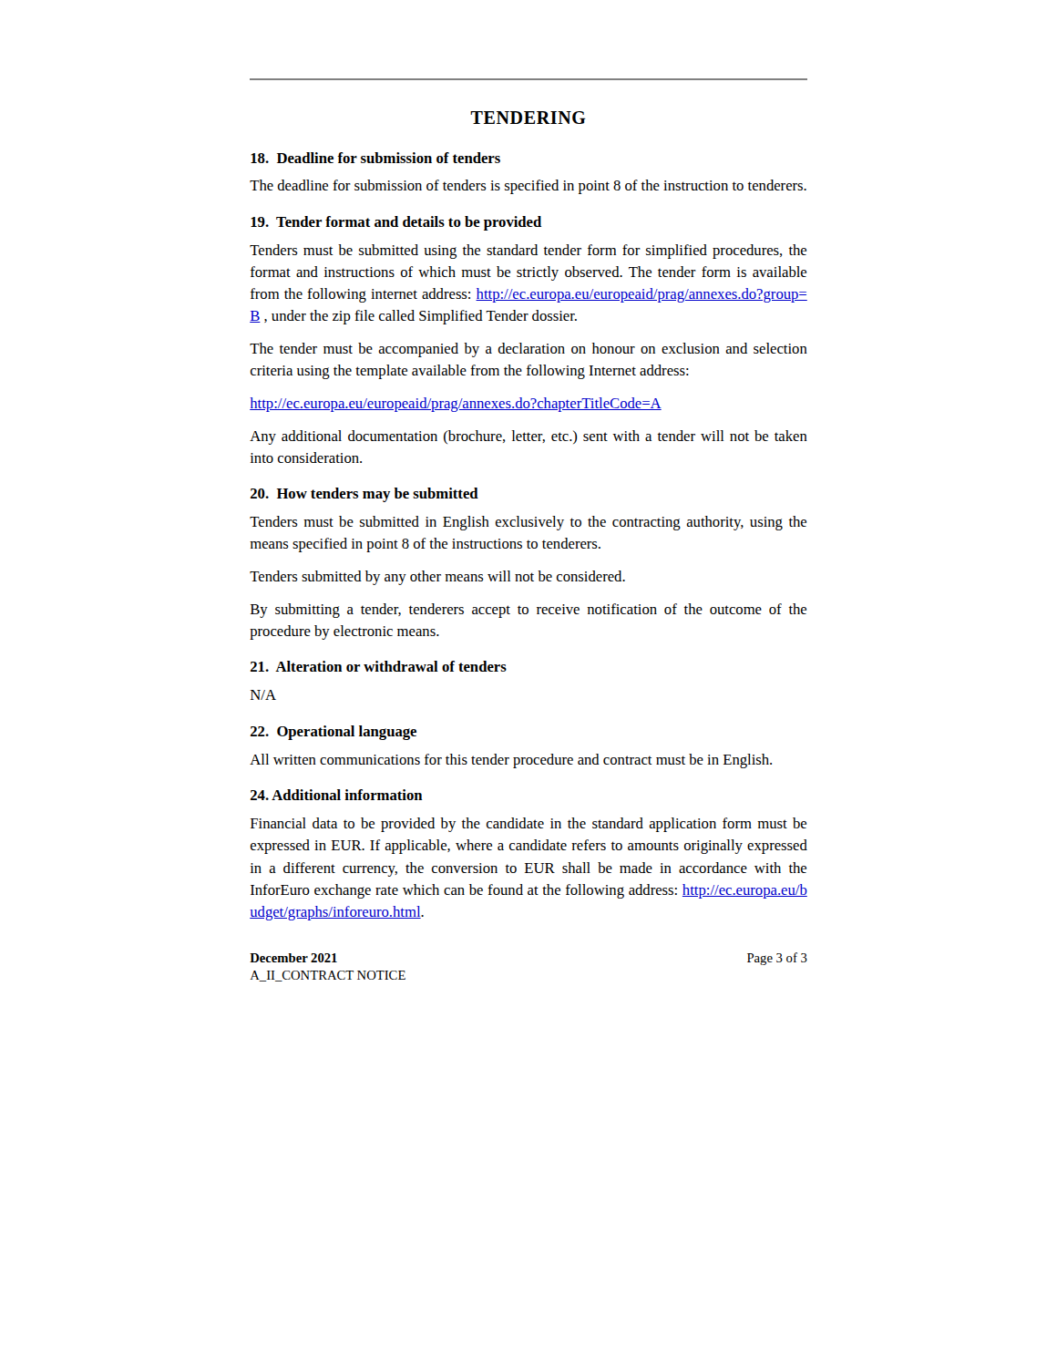TENDERING
18. Deadline for submission of tenders
The deadline for submission of tenders is specified in point 8 of the instruction to tenderers.
19. Tender format and details to be provided
Tenders must be submitted using the standard tender form for simplified procedures, the format and instructions of which must be strictly observed. The tender form is available from the following internet address: http://ec.europa.eu/europeaid/prag/annexes.do?group=B , under the zip file called Simplified Tender dossier.
The tender must be accompanied by a declaration on honour on exclusion and selection criteria using the template available from the following Internet address:
http://ec.europa.eu/europeaid/prag/annexes.do?chapterTitleCode=A
Any additional documentation (brochure, letter, etc.) sent with a tender will not be taken into consideration.
20. How tenders may be submitted
Tenders must be submitted in English exclusively to the contracting authority, using the means specified in point 8 of the instructions to tenderers.
Tenders submitted by any other means will not be considered.
By submitting a tender, tenderers accept to receive notification of the outcome of the procedure by electronic means.
21. Alteration or withdrawal of tenders
N/A
22. Operational language
All written communications for this tender procedure and contract must be in English.
24. Additional information
Financial data to be provided by the candidate in the standard application form must be expressed in EUR. If applicable, where a candidate refers to amounts originally expressed in a different currency, the conversion to EUR shall be made in accordance with the InforEuro exchange rate which can be found at the following address: http://ec.europa.eu/budget/graphs/inforeuro.html.
December 2021A_II_CONTRACT NOTICE
Page 3 of 3